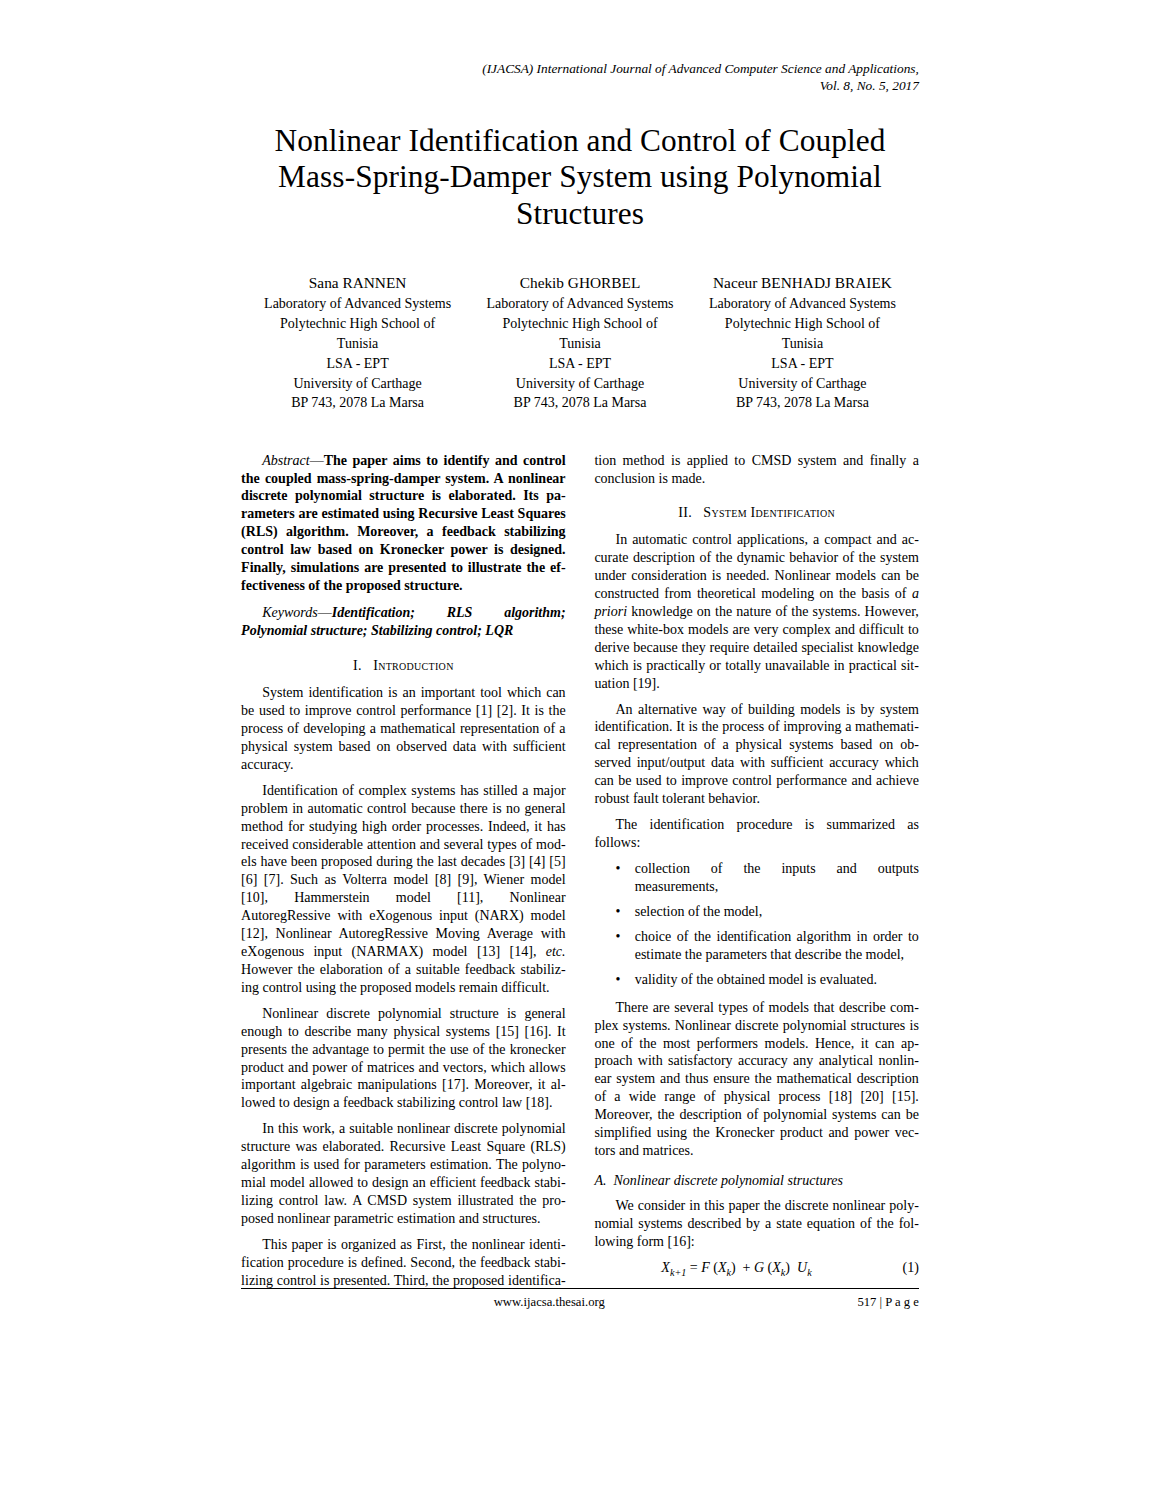(IJACSA) International Journal of Advanced Computer Science and Applications,
Vol. 8, No. 5, 2017
Nonlinear Identification and Control of Coupled
Mass-Spring-Damper System using Polynomial
Structures
Sana RANNEN
Laboratory of Advanced Systems
Polytechnic High School of Tunisia
LSA - EPT
University of Carthage
BP 743, 2078 La Marsa
Chekib GHORBEL
Laboratory of Advanced Systems
Polytechnic High School of Tunisia
LSA - EPT
University of Carthage
BP 743, 2078 La Marsa
Naceur BENHADJ BRAIEK
Laboratory of Advanced Systems
Polytechnic High School of Tunisia
LSA - EPT
University of Carthage
BP 743, 2078 La Marsa
Abstract—The paper aims to identify and control the coupled mass-spring-damper system. A nonlinear discrete polynomial structure is elaborated. Its parameters are estimated using Recursive Least Squares (RLS) algorithm. Moreover, a feedback stabilizing control law based on Kronecker power is designed. Finally, simulations are presented to illustrate the effectiveness of the proposed structure.
Keywords—Identification; RLS algorithm; Polynomial structure; Stabilizing control; LQR
I. Introduction
System identification is an important tool which can be used to improve control performance [1] [2]. It is the process of developing a mathematical representation of a physical system based on observed data with sufficient accuracy.
Identification of complex systems has stilled a major problem in automatic control because there is no general method for studying high order processes. Indeed, it has received considerable attention and several types of models have been proposed during the last decades [3] [4] [5] [6] [7]. Such as Volterra model [8] [9], Wiener model [10], Hammerstein model [11], Nonlinear AutoregRessive with eXogenous input (NARX) model [12], Nonlinear AutoregRessive Moving Average with eXogenous input (NARMAX) model [13] [14], etc. However the elaboration of a suitable feedback stabilizing control using the proposed models remain difficult.
Nonlinear discrete polynomial structure is general enough to describe many physical systems [15] [16]. It presents the advantage to permit the use of the kronecker product and power of matrices and vectors, which allows important algebraic manipulations [17]. Moreover, it allowed to design a feedback stabilizing control law [18].
In this work, a suitable nonlinear discrete polynomial structure was elaborated. Recursive Least Square (RLS) algorithm is used for parameters estimation. The polynomial model allowed to design an efficient feedback stabilizing control law. A CMSD system illustrated the proposed nonlinear parametric estimation and structures.
This paper is organized as First, the nonlinear identification procedure is defined. Second, the feedback stabilizing control is presented. Third, the proposed identification method is applied to CMSD system and finally a conclusion is made.
II. System Identification
In automatic control applications, a compact and accurate description of the dynamic behavior of the system under consideration is needed. Nonlinear models can be constructed from theoretical modeling on the basis of a priori knowledge on the nature of the systems. However, these white-box models are very complex and difficult to derive because they require detailed specialist knowledge which is practically or totally unavailable in practical situation [19].
An alternative way of building models is by system identification. It is the process of improving a mathematical representation of a physical systems based on observed input/output data with sufficient accuracy which can be used to improve control performance and achieve robust fault tolerant behavior.
The identification procedure is summarized as follows:
collection of the inputs and outputs measurements,
selection of the model,
choice of the identification algorithm in order to estimate the parameters that describe the model,
validity of the obtained model is evaluated.
There are several types of models that describe complex systems. Nonlinear discrete polynomial structures is one of the most performers models. Hence, it can approach with satisfactory accuracy any analytical nonlinear system and thus ensure the mathematical description of a wide range of physical process [18] [20] [15]. Moreover, the description of polynomial systems can be simplified using the Kronecker product and power vectors and matrices.
A. Nonlinear discrete polynomial structures
We consider in this paper the discrete nonlinear polynomial systems described by a state equation of the following form [16]:
Xk+1 = F (Xk) + G (Xk) Uk (1)
www.ijacsa.thesai.org 517 | P a g e